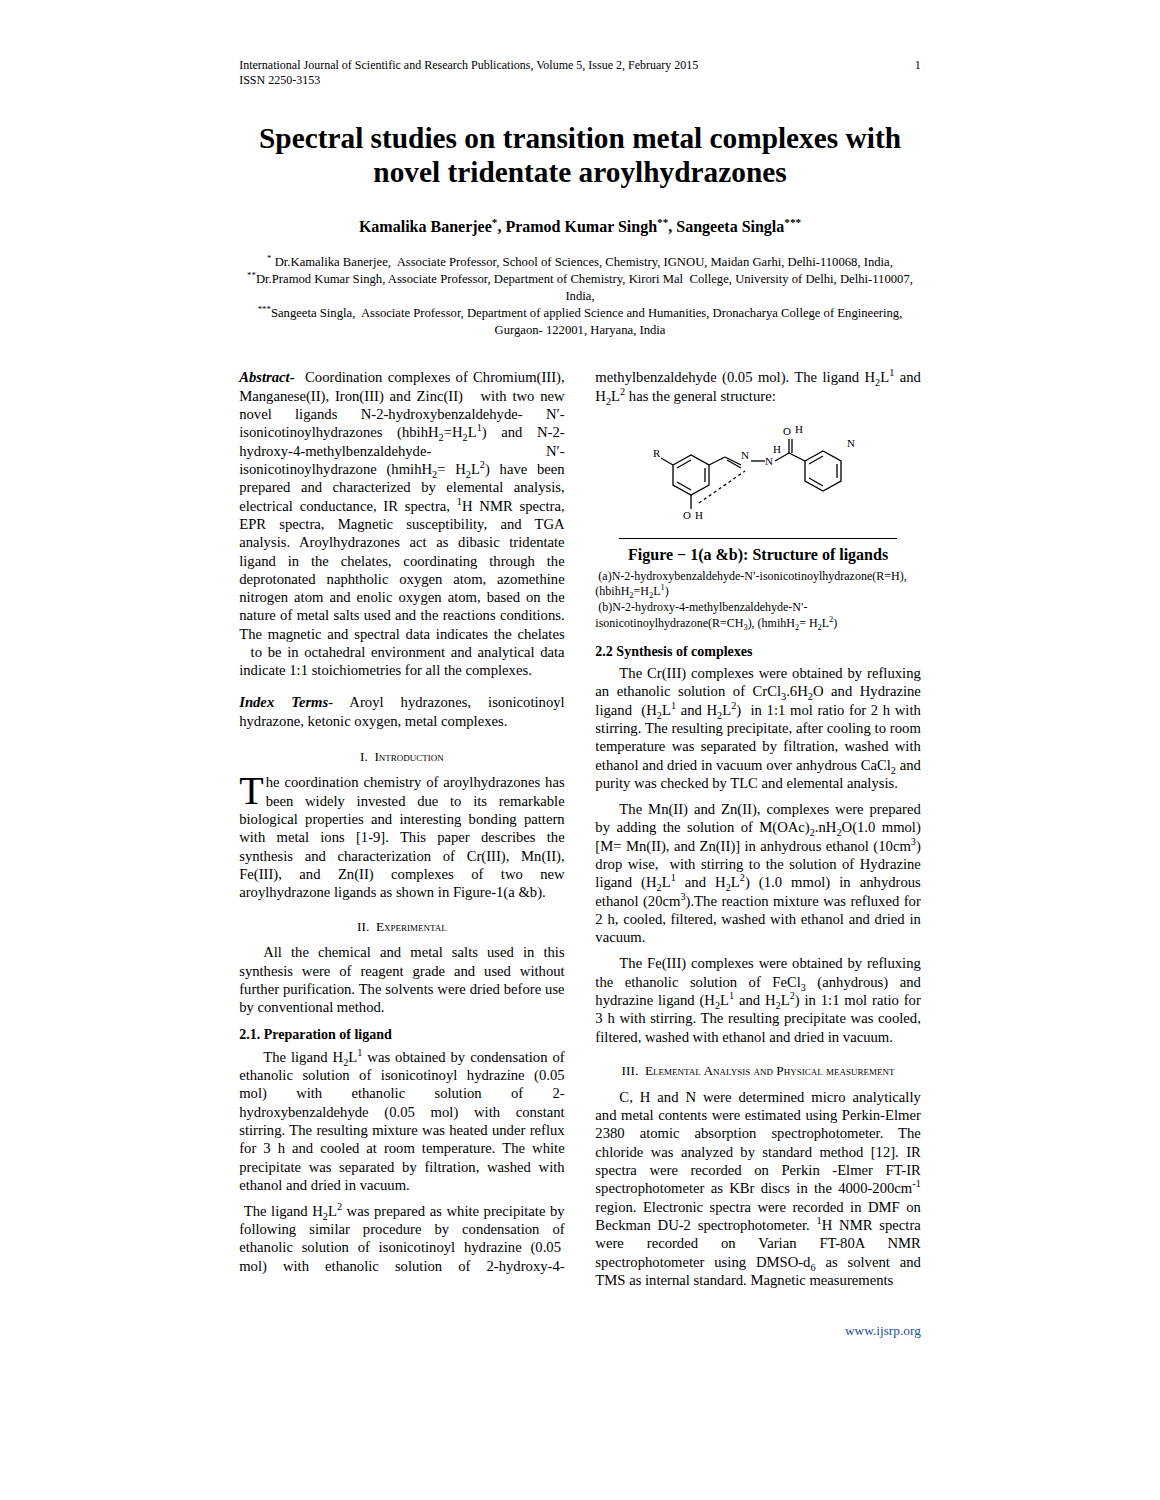International Journal of Scientific and Research Publications, Volume 5, Issue 2, February 2015
ISSN 2250-3153 1
Spectral studies on transition metal complexes with novel tridentate aroylhydrazones
Kamalika Banerjee*, Pramod Kumar Singh**, Sangeeta Singla***
* Dr.Kamalika Banerjee, Associate Professor, School of Sciences, Chemistry, IGNOU, Maidan Garhi, Delhi-110068, India,
**Dr.Pramod Kumar Singh, Associate Professor, Department of Chemistry, Kirori Mal College, University of Delhi, Delhi-110007, India,
***Sangeeta Singla, Associate Professor, Department of applied Science and Humanities, Dronacharya College of Engineering,
Gurgaon- 122001, Haryana, India
Abstract- Coordination complexes of Chromium(III), Manganese(II), Iron(III) and Zinc(II) with two new novel ligands N-2-hydroxybenzaldehyde- N′-isonicotinoylhydrazones (hbihH2=H2L1) and N-2-hydroxy-4-methylbenzaldehyde- N′-isonicotinoylhydrazone (hmihH2= H2L2) have been prepared and characterized by elemental analysis, electrical conductance, IR spectra, 1H NMR spectra, EPR spectra, Magnetic susceptibility, and TGA analysis. Aroylhydrazones act as dibasic tridentate ligand in the chelates, coordinating through the deprotonated naphtholic oxygen atom, azomethine nitrogen atom and enolic oxygen atom, based on the nature of metal salts used and the reactions conditions. The magnetic and spectral data indicates the chelates to be in octahedral environment and analytical data indicate 1:1 stoichiometries for all the complexes.
Index Terms- Aroyl hydrazones, isonicotinoyl hydrazone, ketonic oxygen, metal complexes.
I. Introduction
The coordination chemistry of aroylhydrazones has been widely invested due to its remarkable biological properties and interesting bonding pattern with metal ions [1-9]. This paper describes the synthesis and characterization of Cr(III), Mn(II), Fe(III), and Zn(II) complexes of two new aroylhydrazone ligands as shown in Figure-1(a &b).
II. Experimental
All the chemical and metal salts used in this synthesis were of reagent grade and used without further purification. The solvents were dried before use by conventional method.
2.1. Preparation of ligand
The ligand H2L1 was obtained by condensation of ethanolic solution of isonicotinoyl hydrazine (0.05 mol) with ethanolic solution of 2-hydroxybenzaldehyde (0.05 mol) with constant stirring. The resulting mixture was heated under reflux for 3 h and cooled at room temperature. The white precipitate was separated by filtration, washed with ethanol and dried in vacuum.
The ligand H2L2 was prepared as white precipitate by following similar procedure by condensation of ethanolic solution of isonicotinoyl hydrazine (0.05 mol) with ethanolic solution of 2-hydroxy-4-methylbenzaldehyde (0.05 mol). The ligand H2L1 and H2L2 has the general structure:
R O H N N H O H N
Figure − 1(a &b): Structure of ligands
(a)N-2-hydroxybenzaldehyde-N′-isonicotinoylhydrazone(R=H), (hbihH2=H2L1)
(b)N-2-hydroxy-4-methylbenzaldehyde-N′-isonicotinoylhydrazone(R=CH3), (hmihH2= H2L2)
2.2 Synthesis of complexes
The Cr(III) complexes were obtained by refluxing an ethanolic solution of CrCl3.6H2O and Hydrazine ligand (H2L1 and H2L2) in 1:1 mol ratio for 2 h with stirring. The resulting precipitate, after cooling to room temperature was separated by filtration, washed with ethanol and dried in vacuum over anhydrous CaCl2 and purity was checked by TLC and elemental analysis.
The Mn(II) and Zn(II), complexes were prepared by adding the solution of M(OAc)2.nH2O(1.0 mmol) [M= Mn(II), and Zn(II)] in anhydrous ethanol (10cm3) drop wise, with stirring to the solution of Hydrazine ligand (H2L1 and H2L2) (1.0 mmol) in anhydrous ethanol (20cm3).The reaction mixture was refluxed for 2 h, cooled, filtered, washed with ethanol and dried in vacuum.
The Fe(III) complexes were obtained by refluxing the ethanolic solution of FeCl3 (anhydrous) and hydrazine ligand (H2L1 and H2L2) in 1:1 mol ratio for 3 h with stirring. The resulting precipitate was cooled, filtered, washed with ethanol and dried in vacuum.
III. Elemental Analysis and Physical measurement
C, H and N were determined micro analytically and metal contents were estimated using Perkin-Elmer 2380 atomic absorption spectrophotometer. The chloride was analyzed by standard method [12]. IR spectra were recorded on Perkin -Elmer FT-IR spectrophotometer as KBr discs in the 4000-200cm-1 region. Electronic spectra were recorded in DMF on Beckman DU-2 spectrophotometer. 1H NMR spectra were recorded on Varian FT-80A NMR spectrophotometer using DMSO-d6 as solvent and TMS as internal standard. Magnetic measurements
www.ijsrp.org